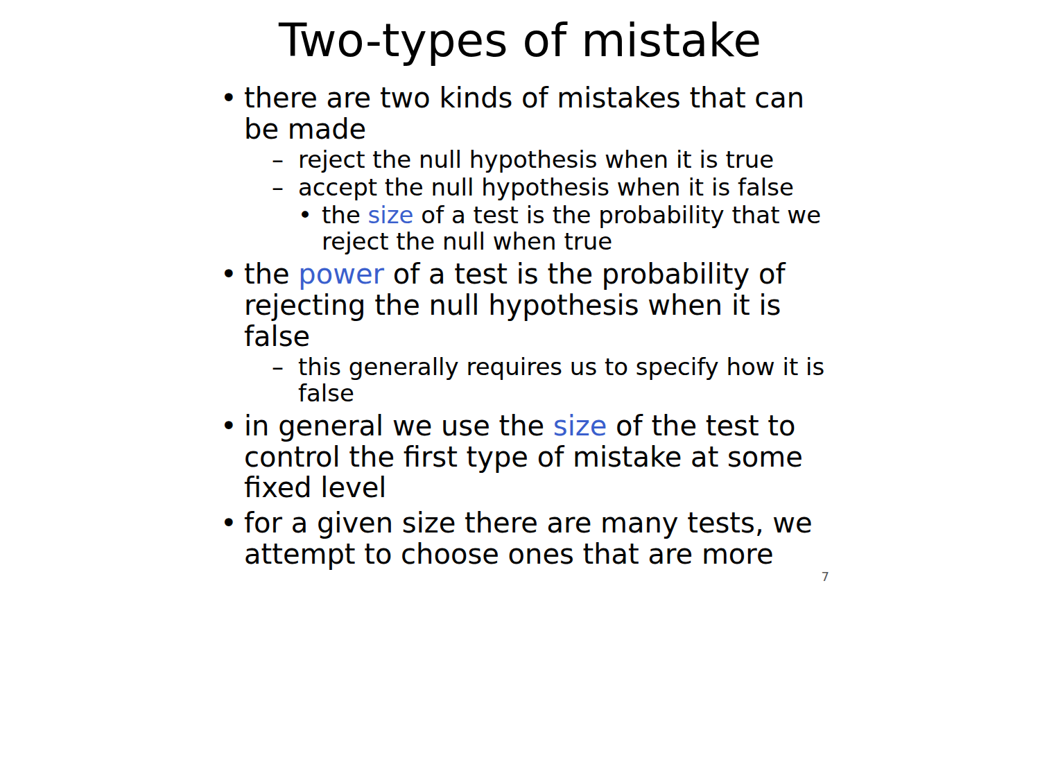Two-types of mistake
there are two kinds of mistakes that can be made
reject the null hypothesis when it is true
accept the null hypothesis when it is false
the size of a test is the probability that we reject the null when true
the power of a test is the probability of rejecting the null hypothesis when it is false
this generally requires us to specify how it is false
in general we use the size of the test to control the first type of mistake at some fixed level
for a given size there are many tests, we attempt to choose ones that are more
7